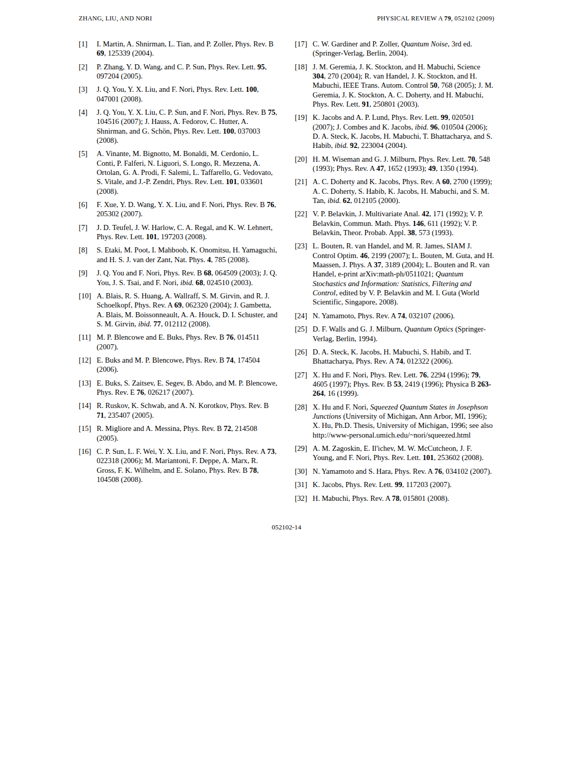Zhang, Liu, and Nori Physical Review A 79, 052102 (2009)
I. Martin, A. Shnirman, L. Tian, and P. Zoller, Phys. Rev. B 69, 125339 (2004).
P. Zhang, Y. D. Wang, and C. P. Sun, Phys. Rev. Lett. 95, 097204 (2005).
J. Q. You, Y. X. Liu, and F. Nori, Phys. Rev. Lett. 100, 047001 (2008).
J. Q. You, Y. X. Liu, C. P. Sun, and F. Nori, Phys. Rev. B 75, 104516 (2007); J. Hauss, A. Fedorov, C. Hutter, A. Shnirman, and G. Schön, Phys. Rev. Lett. 100, 037003 (2008).
A. Vinante, M. Bignotto, M. Bonaldi, M. Cerdonio, L. Conti, P. Falferi, N. Liguori, S. Longo, R. Mezzena, A. Ortolan, G. A. Prodi, F. Salemi, L. Taffarello, G. Vedovato, S. Vitale, and J.-P. Zendri, Phys. Rev. Lett. 101, 033601 (2008).
F. Xue, Y. D. Wang, Y. X. Liu, and F. Nori, Phys. Rev. B 76, 205302 (2007).
J. D. Teufel, J. W. Harlow, C. A. Regal, and K. W. Lehnert, Phys. Rev. Lett. 101, 197203 (2008).
S. Etaki, M. Poot, I. Mahboob, K. Onomitsu, H. Yamaguchi, and H. S. J. van der Zant, Nat. Phys. 4, 785 (2008).
J. Q. You and F. Nori, Phys. Rev. B 68, 064509 (2003); J. Q. You, J. S. Tsai, and F. Nori, ibid. 68, 024510 (2003).
A. Blais, R. S. Huang, A. Wallraff, S. M. Girvin, and R. J. Schoelkopf, Phys. Rev. A 69, 062320 (2004); J. Gambetta, A. Blais, M. Boissonneault, A. A. Houck, D. I. Schuster, and S. M. Girvin, ibid. 77, 012112 (2008).
M. P. Blencowe and E. Buks, Phys. Rev. B 76, 014511 (2007).
E. Buks and M. P. Blencowe, Phys. Rev. B 74, 174504 (2006).
E. Buks, S. Zaitsev, E. Segev, B. Abdo, and M. P. Blencowe, Phys. Rev. E 76, 026217 (2007).
R. Ruskov, K. Schwab, and A. N. Korotkov, Phys. Rev. B 71, 235407 (2005).
R. Migliore and A. Messina, Phys. Rev. B 72, 214508 (2005).
C. P. Sun, L. F. Wei, Y. X. Liu, and F. Nori, Phys. Rev. A 73, 022318 (2006); M. Mariantoni, F. Deppe, A. Marx, R. Gross, F. K. Wilhelm, and E. Solano, Phys. Rev. B 78, 104508 (2008).
C. W. Gardiner and P. Zoller, Quantum Noise, 3rd ed. (Springer-Verlag, Berlin, 2004).
J. M. Geremia, J. K. Stockton, and H. Mabuchi, Science 304, 270 (2004); R. van Handel, J. K. Stockton, and H. Mabuchi, IEEE Trans. Autom. Control 50, 768 (2005); J. M. Geremia, J. K. Stockton, A. C. Doherty, and H. Mabuchi, Phys. Rev. Lett. 91, 250801 (2003).
K. Jacobs and A. P. Lund, Phys. Rev. Lett. 99, 020501 (2007); J. Combes and K. Jacobs, ibid. 96, 010504 (2006); D. A. Steck, K. Jacobs, H. Mabuchi, T. Bhattacharya, and S. Habib, ibid. 92, 223004 (2004).
H. M. Wiseman and G. J. Milburn, Phys. Rev. Lett. 70, 548 (1993); Phys. Rev. A 47, 1652 (1993); 49, 1350 (1994).
A. C. Doherty and K. Jacobs, Phys. Rev. A 60, 2700 (1999); A. C. Doherty, S. Habib, K. Jacobs, H. Mabuchi, and S. M. Tan, ibid. 62, 012105 (2000).
V. P. Belavkin, J. Multivariate Anal. 42, 171 (1992); V. P. Belavkin, Commun. Math. Phys. 146, 611 (1992); V. P. Belavkin, Theor. Probab. Appl. 38, 573 (1993).
L. Bouten, R. van Handel, and M. R. James, SIAM J. Control Optim. 46, 2199 (2007); L. Bouten, M. Guta, and H. Maassen, J. Phys. A 37, 3189 (2004); L. Bouten and R. van Handel, e-print arXiv:math-ph/0511021; Quantum Stochastics and Information: Statistics, Filtering and Control, edited by V. P. Belavkin and M. I. Guta (World Scientific, Singapore, 2008).
N. Yamamoto, Phys. Rev. A 74, 032107 (2006).
D. F. Walls and G. J. Milburn, Quantum Optics (Springer-Verlag, Berlin, 1994).
D. A. Steck, K. Jacobs, H. Mabuchi, S. Habib, and T. Bhattacharya, Phys. Rev. A 74, 012322 (2006).
X. Hu and F. Nori, Phys. Rev. Lett. 76, 2294 (1996); 79, 4605 (1997); Phys. Rev. B 53, 2419 (1996); Physica B 263-264, 16 (1999).
X. Hu and F. Nori, Squeezed Quantum States in Josephson Junctions (University of Michigan, Ann Arbor, MI, 1996); X. Hu, Ph.D. Thesis, University of Michigan, 1996; see also http://www-personal.umich.edu/~nori/squeezed.html
A. M. Zagoskin, E. Il'ichev, M. W. McCutcheon, J. F. Young, and F. Nori, Phys. Rev. Lett. 101, 253602 (2008).
N. Yamamoto and S. Hara, Phys. Rev. A 76, 034102 (2007).
K. Jacobs, Phys. Rev. Lett. 99, 117203 (2007).
H. Mabuchi, Phys. Rev. A 78, 015801 (2008).
052102-14